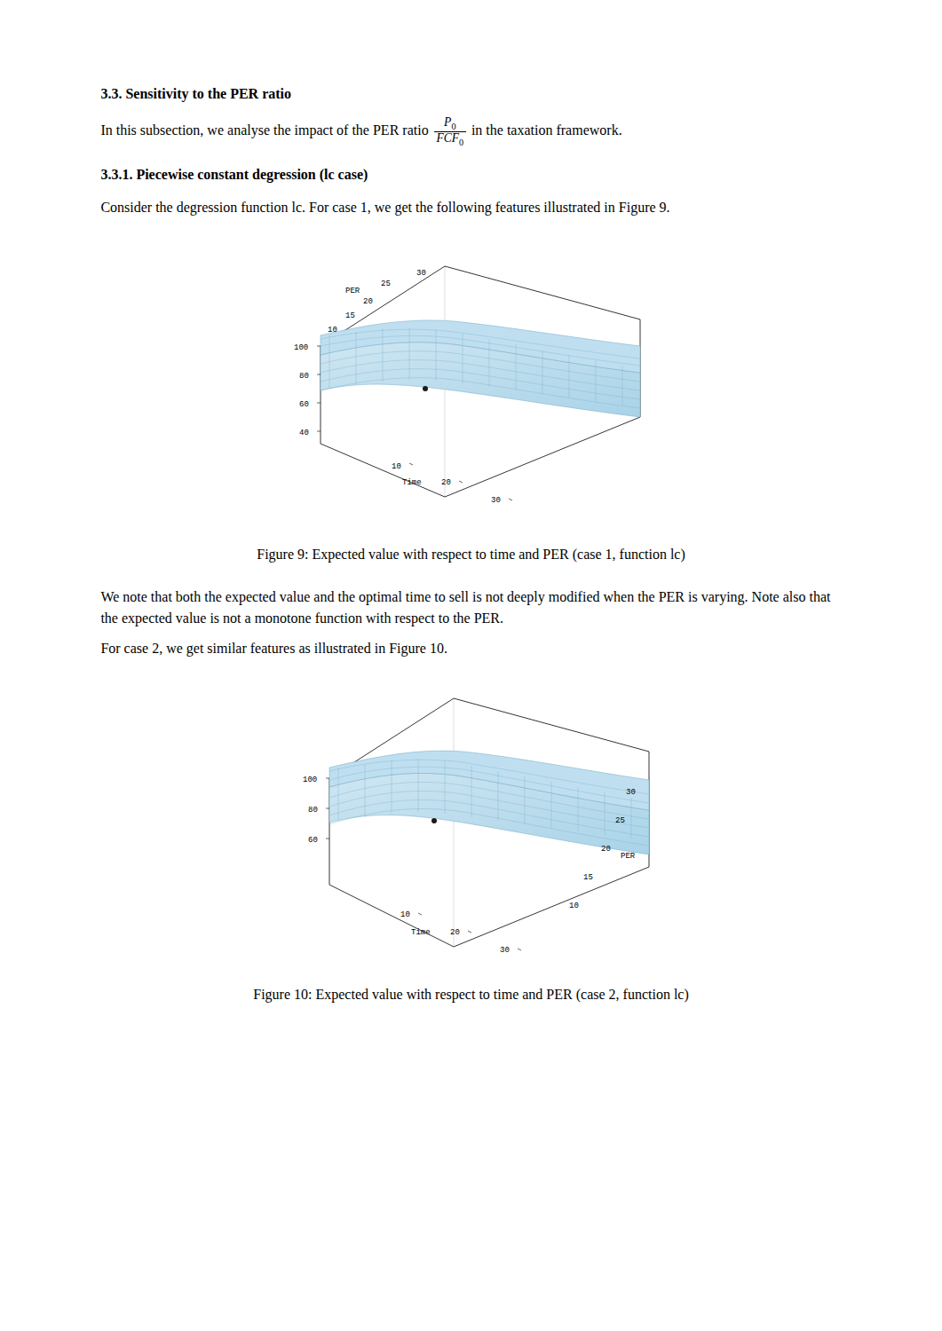3.3. Sensitivity to the PER ratio
In this subsection, we analyse the impact of the PER ratio P0 FCF0 in the taxation framework.
3.3.1. Piecewise constant degression (lc case)
Consider the degression function lc. For case 1, we get the following features illustrated in Figure 9.
PER 25 30 20 15 10 100 80 60 40 10 20 30 Time
Figure 9: Expected value with respect to time and PER (case 1, function lc)
We note that both the expected value and the optimal time to sell is not deeply modified when the PER is varying. Note also that the expected value is not a monotone function with respect to the PER.
For case 2, we get similar features as illustrated in Figure 10.
100 80 60 30 25 20 PER 15 10 10 20 30 Time
Figure 10: Expected value with respect to time and PER (case 2, function lc)